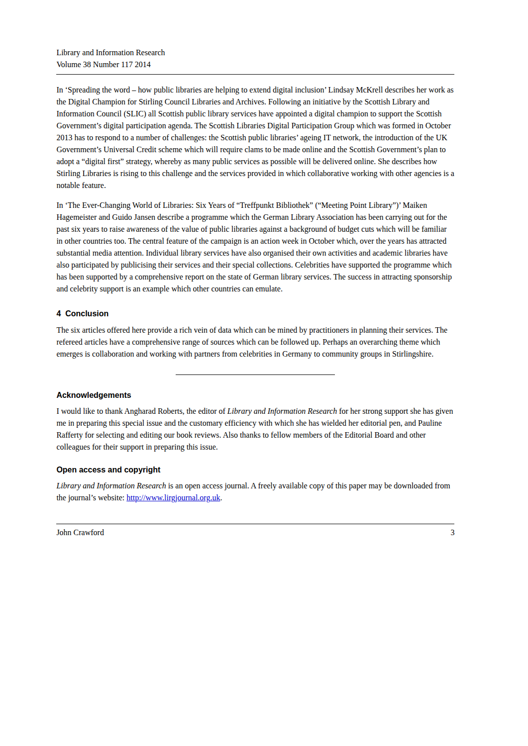Library and Information Research
Volume 38 Number 117 2014
In ‘Spreading the word – how public libraries are helping to extend digital inclusion’ Lindsay McKrell describes her work as the Digital Champion for Stirling Council Libraries and Archives. Following an initiative by the Scottish Library and Information Council (SLIC) all Scottish public library services have appointed a digital champion to support the Scottish Government’s digital participation agenda. The Scottish Libraries Digital Participation Group which was formed in October 2013 has to respond to a number of challenges: the Scottish public libraries’ ageing IT network, the introduction of the UK Government’s Universal Credit scheme which will require clams to be made online and the Scottish Government’s plan to adopt a “digital first” strategy, whereby as many public services as possible will be delivered online. She describes how Stirling Libraries is rising to this challenge and the services provided in which collaborative working with other agencies is a notable feature.
In ‘The Ever-Changing World of Libraries: Six Years of “Treffpunkt Bibliothek” (“Meeting Point Library”)’ Maiken Hagemeister and Guido Jansen describe a programme which the German Library Association has been carrying out for the past six years to raise awareness of the value of public libraries against a background of budget cuts which will be familiar in other countries too. The central feature of the campaign is an action week in October which, over the years has attracted substantial media attention. Individual library services have also organised their own activities and academic libraries have also participated by publicising their services and their special collections. Celebrities have supported the programme which has been supported by a comprehensive report on the state of German library services. The success in attracting sponsorship and celebrity support is an example which other countries can emulate.
4 Conclusion
The six articles offered here provide a rich vein of data which can be mined by practitioners in planning their services. The refereed articles have a comprehensive range of sources which can be followed up. Perhaps an overarching theme which emerges is collaboration and working with partners from celebrities in Germany to community groups in Stirlingshire.
Acknowledgements
I would like to thank Angharad Roberts, the editor of Library and Information Research for her strong support she has given me in preparing this special issue and the customary efficiency with which she has wielded her editorial pen, and Pauline Rafferty for selecting and editing our book reviews. Also thanks to fellow members of the Editorial Board and other colleagues for their support in preparing this issue.
Open access and copyright
Library and Information Research is an open access journal. A freely available copy of this paper may be downloaded from the journal’s website: http://www.lirgjournal.org.uk.
John Crawford 3